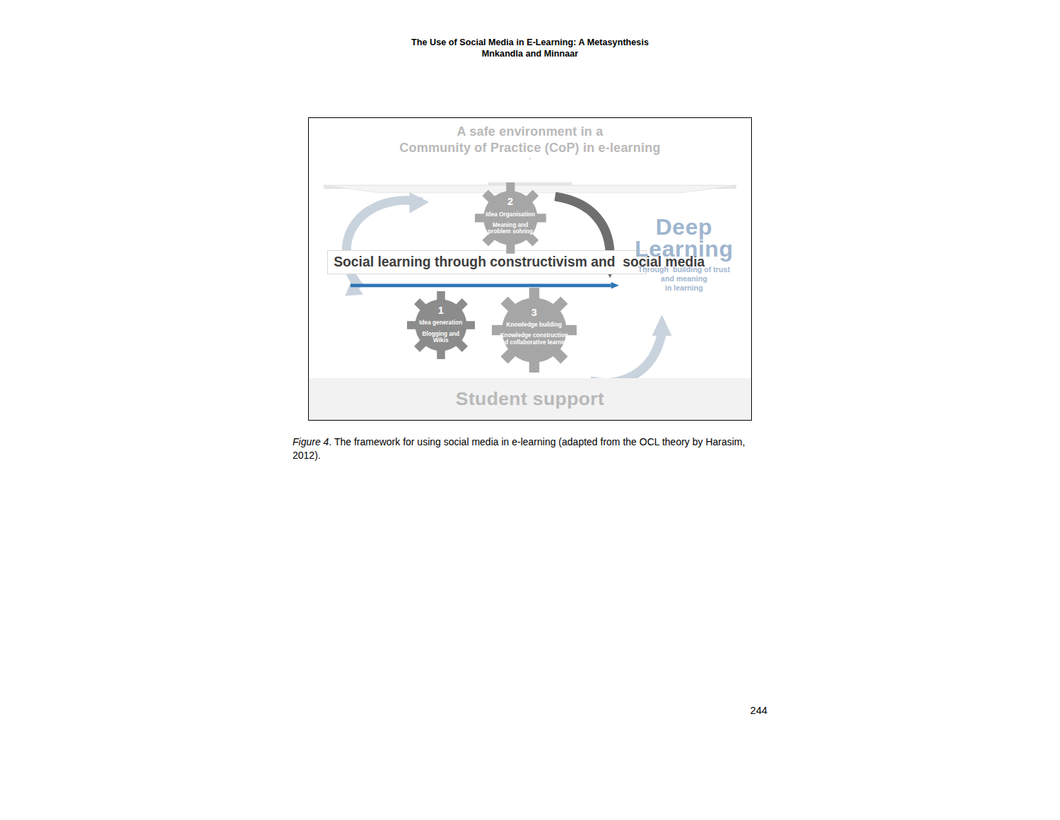The Use of Social Media in E-Learning: A Metasynthesis Mnkandla and Minnaar
A safe environment in a
Community of Practice (CoP) in e-learning -
Social learning through constructivism and social media
2
Idea Organisation
Meaning and
problem solving
1
Idea generation
Blogging and
Wikis
3
Knowledge building
Knowledge construction
and collaborative learning
Deep
Learning
Through building of trust
and meaning
in learning
Student support
Figure 4. The framework for using social media in e-learning (adapted from the OCL theory by Harasim, 2012).
244